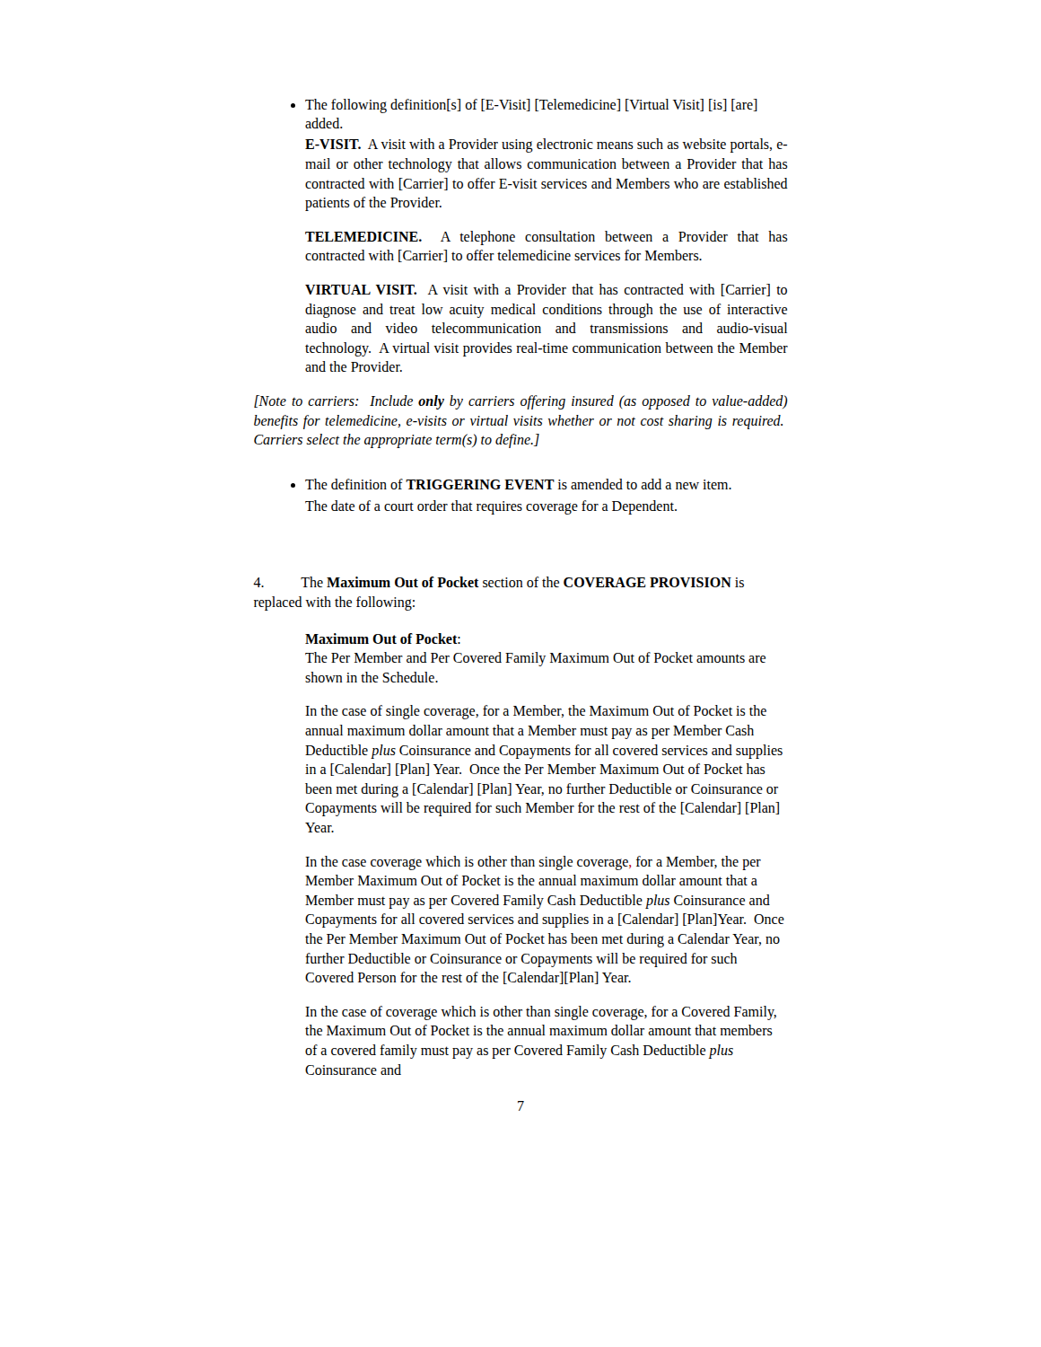The following definition[s] of [E-Visit] [Telemedicine] [Virtual Visit] [is] [are] added.
E-VISIT. A visit with a Provider using electronic means such as website portals, e-mail or other technology that allows communication between a Provider that has contracted with [Carrier] to offer E-visit services and Members who are established patients of the Provider.
TELEMEDICINE. A telephone consultation between a Provider that has contracted with [Carrier] to offer telemedicine services for Members.
VIRTUAL VISIT. A visit with a Provider that has contracted with [Carrier] to diagnose and treat low acuity medical conditions through the use of interactive audio and video telecommunication and transmissions and audio-visual technology. A virtual visit provides real-time communication between the Member and the Provider.
[Note to carriers: Include only by carriers offering insured (as opposed to value-added) benefits for telemedicine, e-visits or virtual visits whether or not cost sharing is required. Carriers select the appropriate term(s) to define.]
The definition of TRIGGERING EVENT is amended to add a new item.
The date of a court order that requires coverage for a Dependent.
4. The Maximum Out of Pocket section of the COVERAGE PROVISION is replaced with the following:
Maximum Out of Pocket:
The Per Member and Per Covered Family Maximum Out of Pocket amounts are shown in the Schedule.
In the case of single coverage, for a Member, the Maximum Out of Pocket is the annual maximum dollar amount that a Member must pay as per Member Cash Deductible plus Coinsurance and Copayments for all covered services and supplies in a [Calendar] [Plan] Year. Once the Per Member Maximum Out of Pocket has been met during a [Calendar] [Plan] Year, no further Deductible or Coinsurance or Copayments will be required for such Member for the rest of the [Calendar] [Plan] Year.
In the case coverage which is other than single coverage, for a Member, the per Member Maximum Out of Pocket is the annual maximum dollar amount that a Member must pay as per Covered Family Cash Deductible plus Coinsurance and Copayments for all covered services and supplies in a [Calendar] [Plan]Year. Once the Per Member Maximum Out of Pocket has been met during a Calendar Year, no further Deductible or Coinsurance or Copayments will be required for such Covered Person for the rest of the [Calendar][Plan] Year.
In the case of coverage which is other than single coverage, for a Covered Family, the Maximum Out of Pocket is the annual maximum dollar amount that members of a covered family must pay as per Covered Family Cash Deductible plus Coinsurance and
7